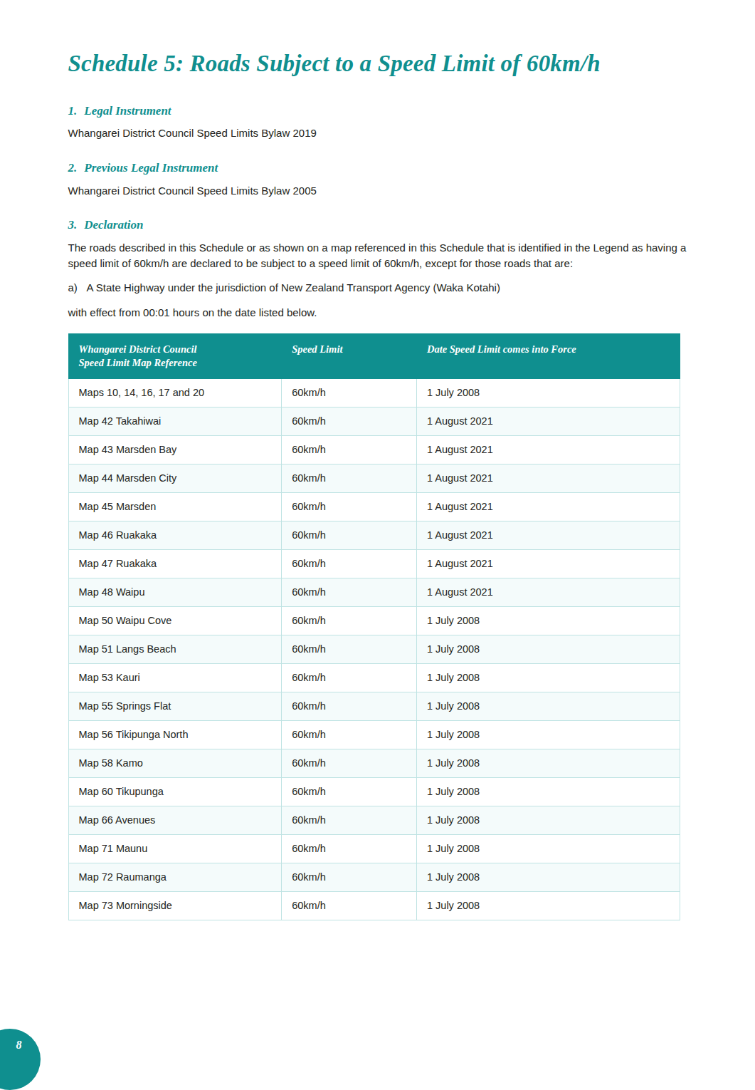Schedule 5: Roads Subject to a Speed Limit of 60km/h
1. Legal Instrument
Whangarei District Council Speed Limits Bylaw 2019
2. Previous Legal Instrument
Whangarei District Council Speed Limits Bylaw 2005
3. Declaration
The roads described in this Schedule or as shown on a map referenced in this Schedule that is identified in the Legend as having a speed limit of 60km/h are declared to be subject to a speed limit of 60km/h, except for those roads that are:
a) A State Highway under the jurisdiction of New Zealand Transport Agency (Waka Kotahi)
with effect from 00:01 hours on the date listed below.
| Whangarei District Council Speed Limit Map Reference | Speed Limit | Date Speed Limit comes into Force |
| --- | --- | --- |
| Maps 10, 14, 16, 17 and 20 | 60km/h | 1 July 2008 |
| Map 42 Takahiwai | 60km/h | 1 August 2021 |
| Map 43 Marsden Bay | 60km/h | 1 August 2021 |
| Map 44 Marsden City | 60km/h | 1 August 2021 |
| Map 45 Marsden | 60km/h | 1 August 2021 |
| Map 46 Ruakaka | 60km/h | 1 August 2021 |
| Map 47 Ruakaka | 60km/h | 1 August 2021 |
| Map 48 Waipu | 60km/h | 1 August 2021 |
| Map 50 Waipu Cove | 60km/h | 1 July 2008 |
| Map 51 Langs Beach | 60km/h | 1 July 2008 |
| Map 53 Kauri | 60km/h | 1 July 2008 |
| Map 55 Springs Flat | 60km/h | 1 July 2008 |
| Map 56 Tikipunga North | 60km/h | 1 July 2008 |
| Map 58 Kamo | 60km/h | 1 July 2008 |
| Map 60 Tikupunga | 60km/h | 1 July 2008 |
| Map 66 Avenues | 60km/h | 1 July 2008 |
| Map 71 Maunu | 60km/h | 1 July 2008 |
| Map 72 Raumanga | 60km/h | 1 July 2008 |
| Map 73 Morningside | 60km/h | 1 July 2008 |
8